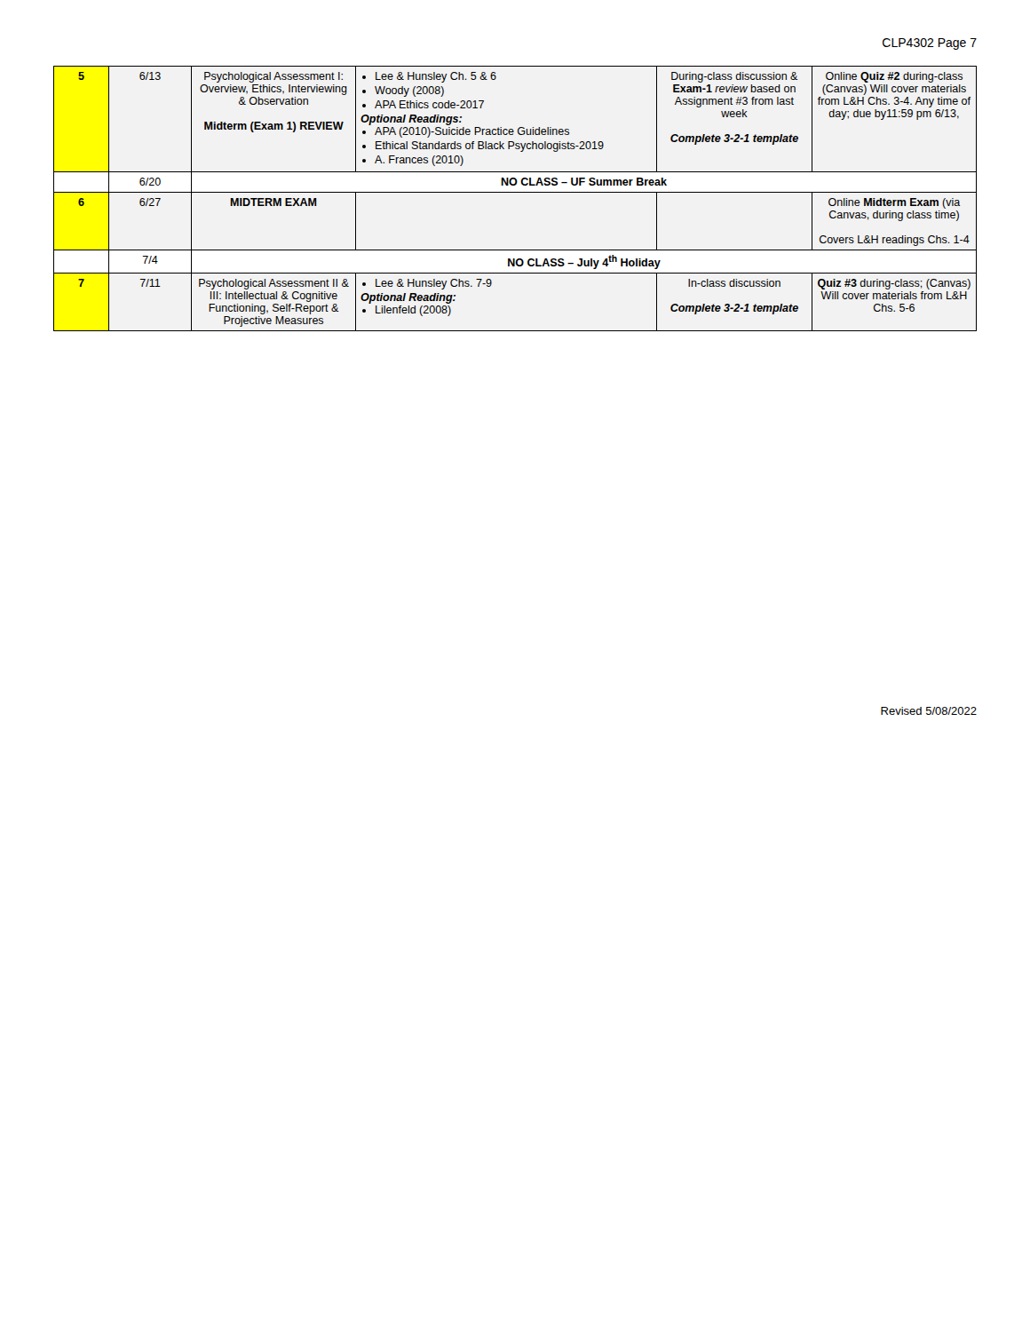CLP4302 Page 7
| 5 | 6/13 | Psychological Assessment I: Overview, Ethics, Interviewing & Observation Midterm (Exam 1) REVIEW | Lee & Hunsley Ch. 5 & 6 Woody (2008) APA Ethics code-2017 Optional Readings: APA (2010)-Suicide Practice Guidelines Ethical Standards of Black Psychologists-2019 A. Frances (2010) | During-class discussion & Exam-1 review based on Assignment #3 from last week Complete 3-2-1 template | Online Quiz #2 during-class (Canvas) Will cover materials from L&H Chs. 3-4. Any time of day; due by11:59 pm 6/13, |
| | 6/20 | NO CLASS – UF Summer Break |
| 6 | 6/27 | MIDTERM EXAM | | | Online Midterm Exam (via Canvas, during class time) Covers L&H readings Chs. 1-4 |
| | 7/4 | NO CLASS – July 4 th Holiday |
| 7 | 7/11 | Psychological Assessment II & III: Intellectual & Cognitive Functioning, Self-Report & Projective Measures | Lee & Hunsley Chs. 7-9 Optional Reading: Lilenfeld (2008) | In-class discussion Complete 3-2-1 template | Quiz #3 during-class; (Canvas) Will cover materials from L&H Chs. 5-6 |
Revised 5/08/2022